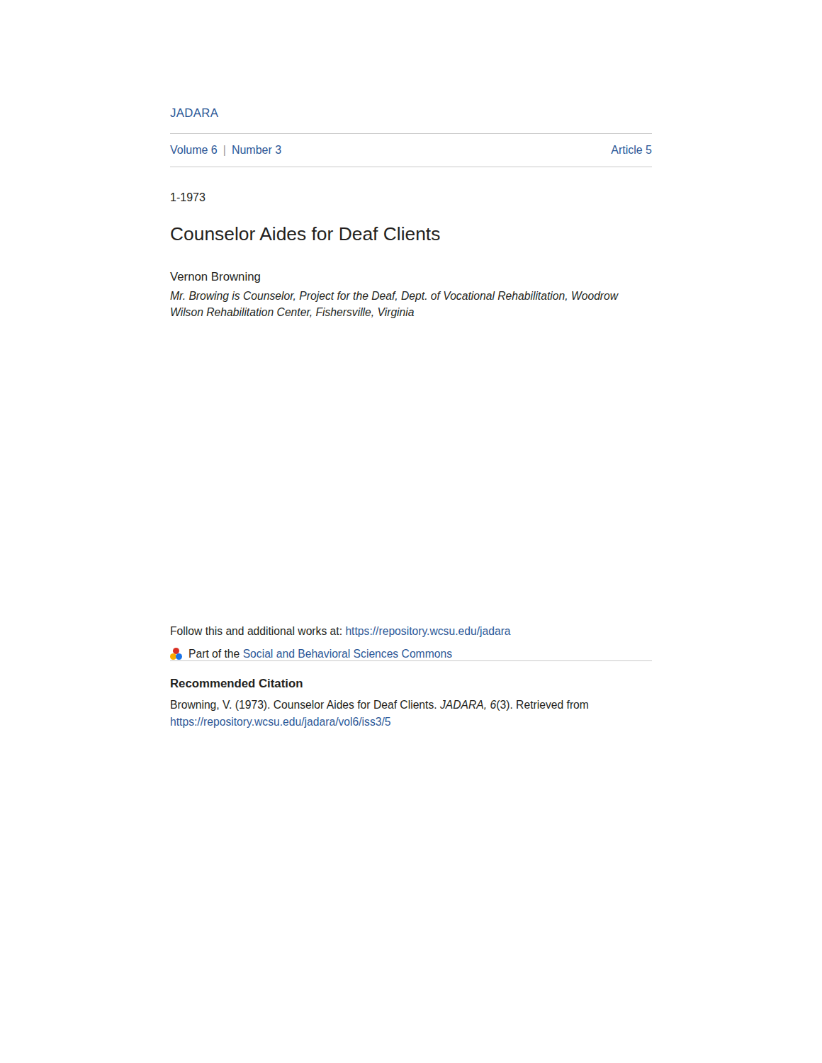JADARA
Volume 6|Number 3
Article 5
1-1973
Counselor Aides for Deaf Clients
Vernon Browning
Mr. Browing is Counselor, Project for the Deaf, Dept. of Vocational Rehabilitation, Woodrow Wilson Rehabilitation Center, Fishersville, Virginia
Follow this and additional works at: https://repository.wcsu.edu/jadara
Part of the Social and Behavioral Sciences Commons
Recommended Citation
Browning, V. (1973). Counselor Aides for Deaf Clients. JADARA, 6(3). Retrieved from https://repository.wcsu.edu/jadara/vol6/iss3/5